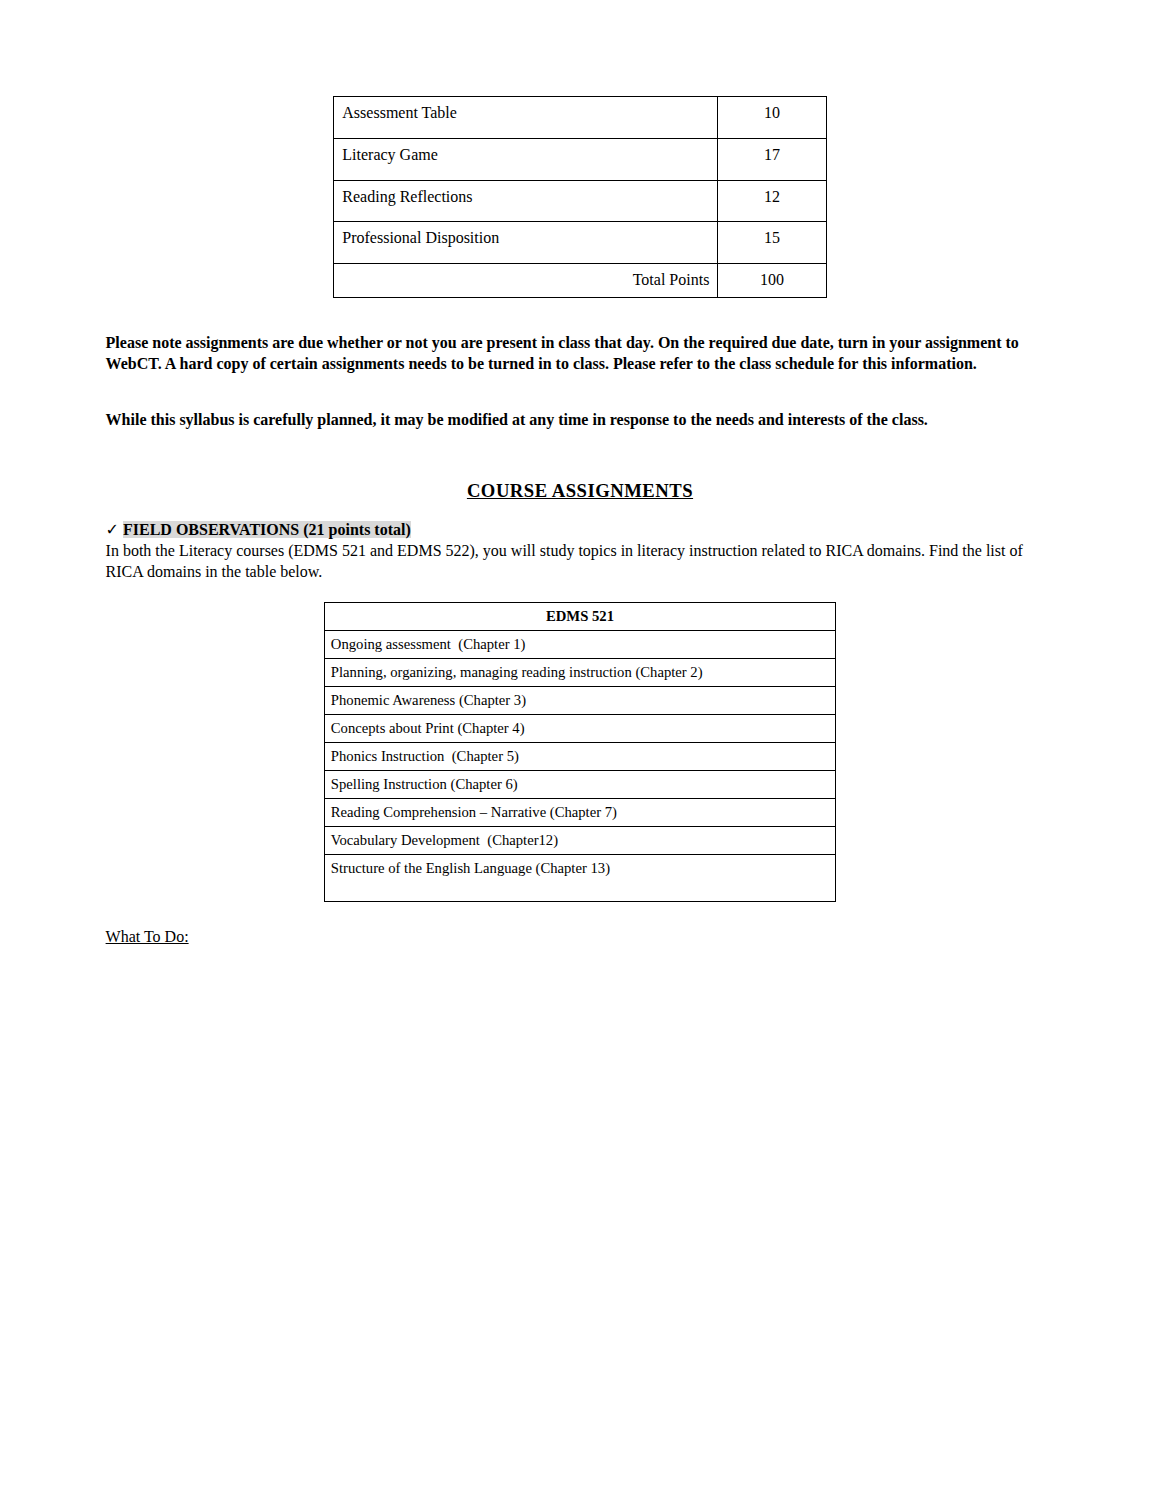| Assessment Table | 10 |
| Literacy Game | 17 |
| Reading Reflections | 12 |
| Professional Disposition | 15 |
| Total Points | 100 |
Please note assignments are due whether or not you are present in class that day. On the required due date, turn in your assignment to WebCT. A hard copy of certain assignments needs to be turned in to class. Please refer to the class schedule for this information.
While this syllabus is carefully planned, it may be modified at any time in response to the needs and interests of the class.
COURSE ASSIGNMENTS
✓ FIELD OBSERVATIONS (21 points total)
In both the Literacy courses (EDMS 521 and EDMS 522), you will study topics in literacy instruction related to RICA domains. Find the list of RICA domains in the table below.
| EDMS 521 |
| --- |
| Ongoing assessment (Chapter 1) |
| Planning, organizing, managing reading instruction (Chapter 2) |
| Phonemic Awareness (Chapter 3) |
| Concepts about Print (Chapter 4) |
| Phonics Instruction (Chapter 5) |
| Spelling Instruction (Chapter 6) |
| Reading Comprehension – Narrative (Chapter 7) |
| Vocabulary Development (Chapter12) |
| Structure of the English Language (Chapter 13) |
What To Do: